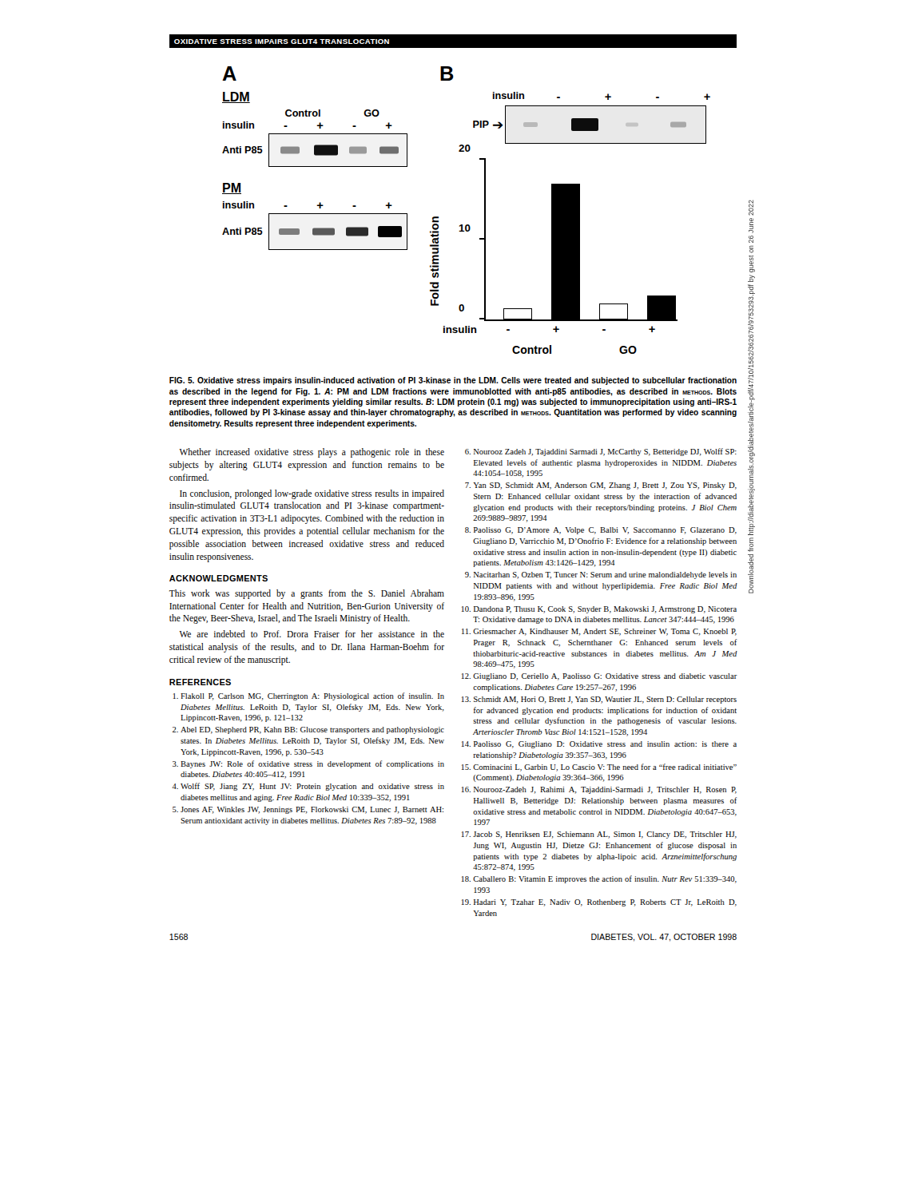OXIDATIVE STRESS IMPAIRS GLUT4 TRANSLOCATION
Downloaded from http://diabetesjournals.org/diabetes/article-pdf/47/10/1562/362676/9753293.pdf by guest on 26 June 2022
A
LDM
Control GO
insulin - + - +
Anti P85
PM
insulin - + - +
Anti P85
B
insulin - + - +
PIP➔
Fold stimulation
0
10
20
insulin
-+-+
Control GO
FIG. 5. Oxidative stress impairs insulin-induced activation of PI 3-kinase in the LDM. Cells were treated and subjected to subcellular fractionation as described in the legend for Fig. 1. A: PM and LDM fractions were immunoblotted with anti-p85 antibodies, as described in methods. Blots represent three independent experiments yielding similar results. B: LDM protein (0.1 mg) was subjected to immunoprecipitation using anti–IRS-1 antibodies, followed by PI 3-kinase assay and thin-layer chromatography, as described in methods. Quantitation was performed by video scanning densitometry. Results represent three independent experiments.
Whether increased oxidative stress plays a pathogenic role in these subjects by altering GLUT4 expression and function remains to be confirmed.
In conclusion, prolonged low-grade oxidative stress results in impaired insulin-stimulated GLUT4 translocation and PI 3-kinase compartment-specific activation in 3T3-L1 adipocytes. Combined with the reduction in GLUT4 expression, this provides a potential cellular mechanism for the possible association between increased oxidative stress and reduced insulin responsiveness.
ACKNOWLEDGMENTS
This work was supported by a grants from the S. Daniel Abraham International Center for Health and Nutrition, Ben-Gurion University of the Negev, Beer-Sheva, Israel, and The Israeli Ministry of Health.
We are indebted to Prof. Drora Fraiser for her assistance in the statistical analysis of the results, and to Dr. Ilana Harman-Boehm for critical review of the manuscript.
REFERENCES
Flakoll P, Carlson MG, Cherrington A: Physiological action of insulin. In Diabetes Mellitus. LeRoith D, Taylor SI, Olefsky JM, Eds. New York, Lippincott-Raven, 1996, p. 121–132
Abel ED, Shepherd PR, Kahn BB: Glucose transporters and pathophysiologic states. In Diabetes Mellitus. LeRoith D, Taylor SI, Olefsky JM, Eds. New York, Lippincott-Raven, 1996, p. 530–543
Baynes JW: Role of oxidative stress in development of complications in diabetes. Diabetes 40:405–412, 1991
Wolff SP, Jiang ZY, Hunt JV: Protein glycation and oxidative stress in diabetes mellitus and aging. Free Radic Biol Med 10:339–352, 1991
Jones AF, Winkles JW, Jennings PE, Florkowski CM, Lunec J, Barnett AH: Serum antioxidant activity in diabetes mellitus. Diabetes Res 7:89–92, 1988
Nourooz Zadeh J, Tajaddini Sarmadi J, McCarthy S, Betteridge DJ, Wolff SP: Elevated levels of authentic plasma hydroperoxides in NIDDM. Diabetes 44:1054–1058, 1995
Yan SD, Schmidt AM, Anderson GM, Zhang J, Brett J, Zou YS, Pinsky D, Stern D: Enhanced cellular oxidant stress by the interaction of advanced glycation end products with their receptors/binding proteins. J Biol Chem 269:9889–9897, 1994
Paolisso G, D’Amore A, Volpe C, Balbi V, Saccomanno F, Glazerano D, Giugliano D, Varricchio M, D’Onofrio F: Evidence for a relationship between oxidative stress and insulin action in non-insulin-dependent (type II) diabetic patients. Metabolism 43:1426–1429, 1994
Nacitarhan S, Ozben T, Tuncer N: Serum and urine malondialdehyde levels in NIDDM patients with and without hyperlipidemia. Free Radic Biol Med 19:893–896, 1995
Dandona P, Thusu K, Cook S, Snyder B, Makowski J, Armstrong D, Nicotera T: Oxidative damage to DNA in diabetes mellitus. Lancet 347:444–445, 1996
Griesmacher A, Kindhauser M, Andert SE, Schreiner W, Toma C, Knoebl P, Prager R, Schnack C, Schernthaner G: Enhanced serum levels of thiobarbituric-acid-reactive substances in diabetes mellitus. Am J Med 98:469–475, 1995
Giugliano D, Ceriello A, Paolisso G: Oxidative stress and diabetic vascular complications. Diabetes Care 19:257–267, 1996
Schmidt AM, Hori O, Brett J, Yan SD, Wautier JL, Stern D: Cellular receptors for advanced glycation end products: implications for induction of oxidant stress and cellular dysfunction in the pathogenesis of vascular lesions. Arterioscler Thromb Vasc Biol 14:1521–1528, 1994
Paolisso G, Giugliano D: Oxidative stress and insulin action: is there a relationship? Diabetologia 39:357–363, 1996
Cominacini L, Garbin U, Lo Cascio V: The need for a “free radical initiative” (Comment). Diabetologia 39:364–366, 1996
Nourooz-Zadeh J, Rahimi A, Tajaddini-Sarmadi J, Tritschler H, Rosen P, Halliwell B, Betteridge DJ: Relationship between plasma measures of oxidative stress and metabolic control in NIDDM. Diabetologia 40:647–653, 1997
Jacob S, Henriksen EJ, Schiemann AL, Simon I, Clancy DE, Tritschler HJ, Jung WI, Augustin HJ, Dietze GJ: Enhancement of glucose disposal in patients with type 2 diabetes by alpha-lipoic acid. Arzneimittelforschung 45:872–874, 1995
Caballero B: Vitamin E improves the action of insulin. Nutr Rev 51:339–340, 1993
Hadari Y, Tzahar E, Nadiv O, Rothenberg P, Roberts CT Jr, LeRoith D, Yarden
1568
DIABETES, VOL. 47, OCTOBER 1998